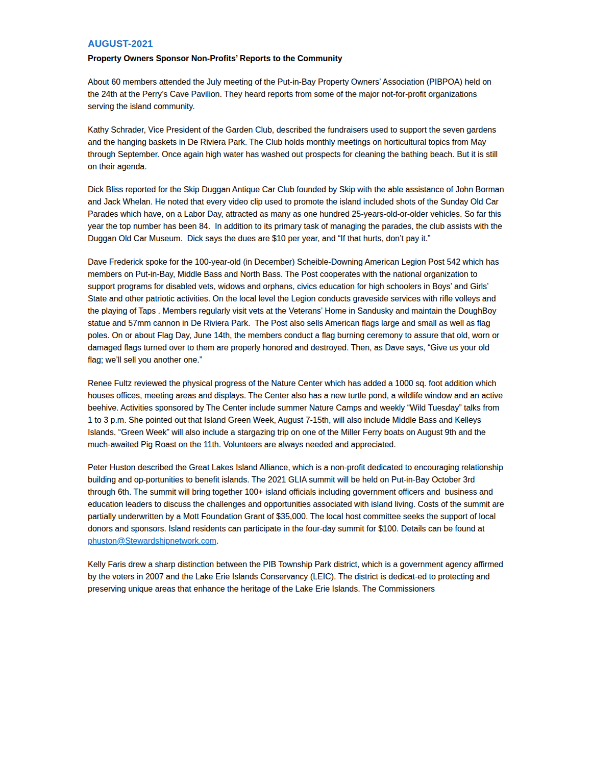AUGUST-2021
Property Owners Sponsor Non-Profits’ Reports to the Community
About 60 members attended the July meeting of the Put-in-Bay Property Owners’ Association (PIBPOA) held on the 24th at the Perry’s Cave Pavilion. They heard reports from some of the major not-for-profit organizations serving the island community.
Kathy Schrader, Vice President of the Garden Club, described the fundraisers used to support the seven gardens and the hanging baskets in De Riviera Park. The Club holds monthly meetings on horticultural topics from May through September. Once again high water has washed out prospects for cleaning the bathing beach. But it is still on their agenda.
Dick Bliss reported for the Skip Duggan Antique Car Club founded by Skip with the able assistance of John Borman and Jack Whelan. He noted that every video clip used to promote the island included shots of the Sunday Old Car Parades which have, on a Labor Day, attracted as many as one hundred 25-years-old-or-older vehicles. So far this year the top number has been 84. In addition to its primary task of managing the parades, the club assists with the Duggan Old Car Museum. Dick says the dues are $10 per year, and “If that hurts, don’t pay it.”
Dave Frederick spoke for the 100-year-old (in December) Scheible-Downing American Legion Post 542 which has members on Put-in-Bay, Middle Bass and North Bass. The Post cooperates with the national organization to support programs for disabled vets, widows and orphans, civics education for high schoolers in Boys’ and Girls’ State and other patriotic activities. On the local level the Legion conducts graveside services with rifle volleys and the playing of Taps . Members regularly visit vets at the Veterans’ Home in Sandusky and maintain the DoughBoy statue and 57mm cannon in De Riviera Park. The Post also sells American flags large and small as well as flag poles. On or about Flag Day, June 14th, the members conduct a flag burning ceremony to assure that old, worn or damaged flags turned over to them are properly honored and destroyed. Then, as Dave says, “Give us your old flag; we’ll sell you another one.”
Renee Fultz reviewed the physical progress of the Nature Center which has added a 1000 sq. foot addition which houses offices, meeting areas and displays. The Center also has a new turtle pond, a wildlife window and an active beehive. Activities sponsored by The Center include summer Nature Camps and weekly “Wild Tuesday” talks from 1 to 3 p.m. She pointed out that Island Green Week, August 7-15th, will also include Middle Bass and Kelleys Islands. “Green Week” will also include a stargazing trip on one of the Miller Ferry boats on August 9th and the much-awaited Pig Roast on the 11th. Volunteers are always needed and appreciated.
Peter Huston described the Great Lakes Island Alliance, which is a non-profit dedicated to encouraging relationship building and op-portunities to benefit islands. The 2021 GLIA summit will be held on Put-in-Bay October 3rd through 6th. The summit will bring together 100+ island officials including government officers and business and education leaders to discuss the challenges and opportunities associated with island living. Costs of the summit are partially underwritten by a Mott Foundation Grant of $35,000. The local host committee seeks the support of local donors and sponsors. Island residents can participate in the four-day summit for $100. Details can be found at phuston@Stewardshipnetwork.com.
Kelly Faris drew a sharp distinction between the PIB Township Park district, which is a government agency affirmed by the voters in 2007 and the Lake Erie Islands Conservancy (LEIC). The district is dedicat-ed to protecting and preserving unique areas that enhance the heritage of the Lake Erie Islands. The Commissioners